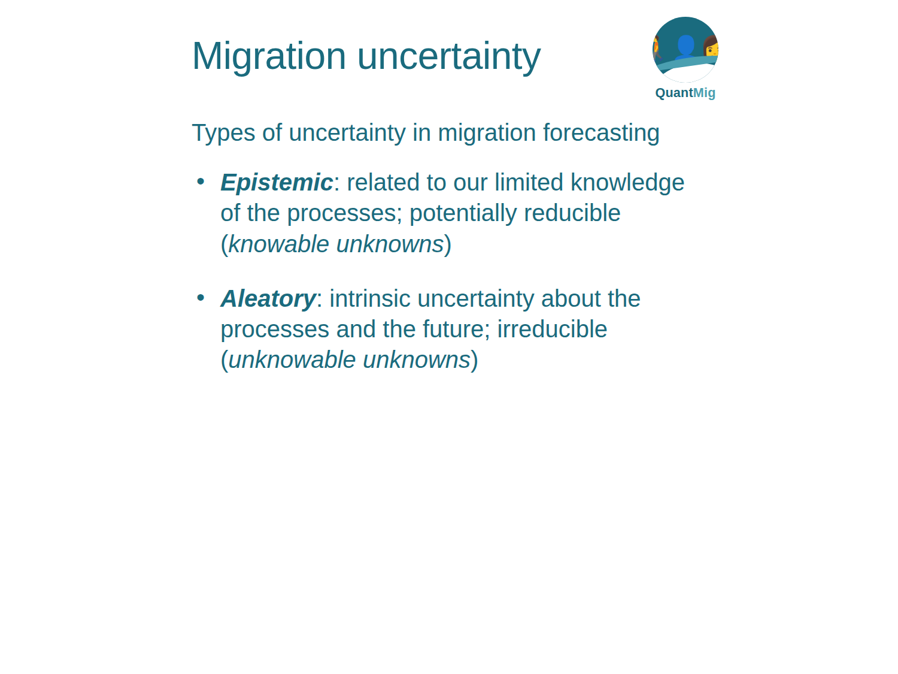🚶👤👩
Quant Mig
Migration uncertainty
Types of uncertainty in migration forecasting
Epistemic: related to our limited knowledge of the processes; potentially reducible (knowable unknowns)
Aleatory: intrinsic uncertainty about the processes and the future; irreducible (unknowable unknowns)